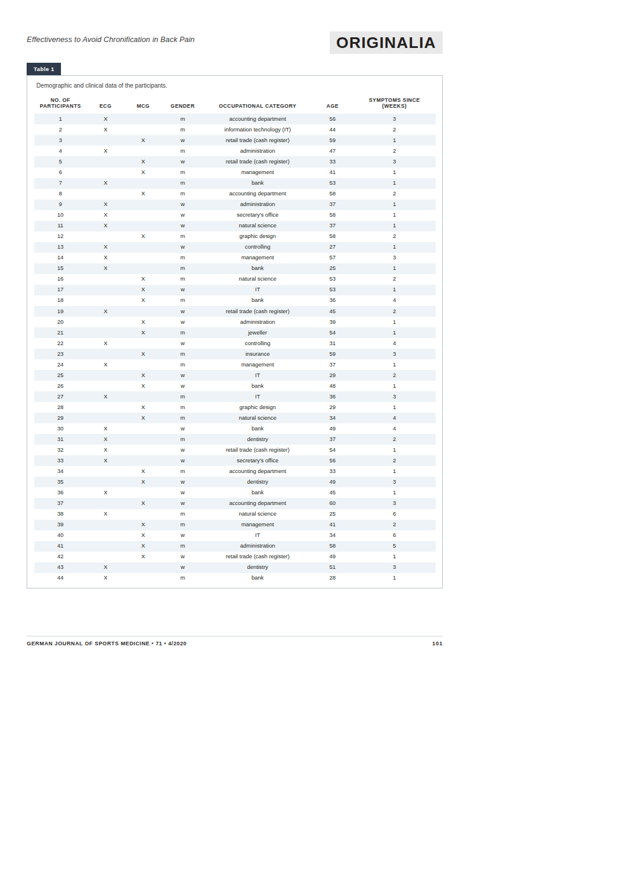Effectiveness to Avoid Chronification in Back Pain
ORIGINALIA
Table 1
Demographic and clinical data of the participants.
| NO. OF PARTICIPANTS | ECG | MCG | GENDER | OCCUPATIONAL CATEGORY | AGE | SYMPTOMS SINCE (WEEKS) |
| --- | --- | --- | --- | --- | --- | --- |
| 1 | X | | m | accounting department | 56 | 3 |
| 2 | X | | m | information technology (IT) | 44 | 2 |
| 3 | | X | w | retail trade (cash register) | 59 | 1 |
| 4 | X | | m | administration | 47 | 2 |
| 5 | | X | w | retail trade (cash register) | 33 | 3 |
| 6 | | X | m | management | 41 | 1 |
| 7 | X | | m | bank | 53 | 1 |
| 8 | | X | m | accounting department | 58 | 2 |
| 9 | X | | w | administration | 37 | 1 |
| 10 | X | | w | secretary's office | 58 | 1 |
| 11 | X | | w | natural science | 37 | 1 |
| 12 | | X | m | graphic design | 58 | 2 |
| 13 | X | | w | controlling | 27 | 1 |
| 14 | X | | m | management | 57 | 3 |
| 15 | X | | m | bank | 25 | 1 |
| 16 | | X | m | natural science | 53 | 2 |
| 17 | | X | w | IT | 53 | 1 |
| 18 | | X | m | bank | 36 | 4 |
| 19 | X | | w | retail trade (cash register) | 45 | 2 |
| 20 | | X | w | administration | 39 | 1 |
| 21 | | X | m | jeweller | 54 | 1 |
| 22 | X | | w | controlling | 31 | 4 |
| 23 | | X | m | insurance | 59 | 3 |
| 24 | X | | m | management | 37 | 1 |
| 25 | | X | w | IT | 29 | 2 |
| 26 | | X | w | bank | 48 | 1 |
| 27 | X | | m | IT | 36 | 3 |
| 28 | | X | m | graphic design | 29 | 1 |
| 29 | | X | m | natural science | 34 | 4 |
| 30 | X | | w | bank | 49 | 4 |
| 31 | X | | m | dentistry | 37 | 2 |
| 32 | X | | w | retail trade (cash register) | 54 | 1 |
| 33 | X | | w | secretary's office | 56 | 2 |
| 34 | | X | m | accounting department | 33 | 1 |
| 35 | | X | w | dentistry | 49 | 3 |
| 36 | X | | w | bank | 45 | 1 |
| 37 | | X | w | accounting department | 60 | 3 |
| 38 | X | | m | natural science | 25 | 6 |
| 39 | | X | m | management | 41 | 2 |
| 40 | | X | w | IT | 34 | 6 |
| 41 | | X | m | administration | 58 | 5 |
| 42 | | X | w | retail trade (cash register) | 49 | 1 |
| 43 | X | | w | dentistry | 51 | 3 |
| 44 | X | | m | bank | 28 | 1 |
GERMAN JOURNAL OF SPORTS MEDICINE • 71 • 4/2020
101